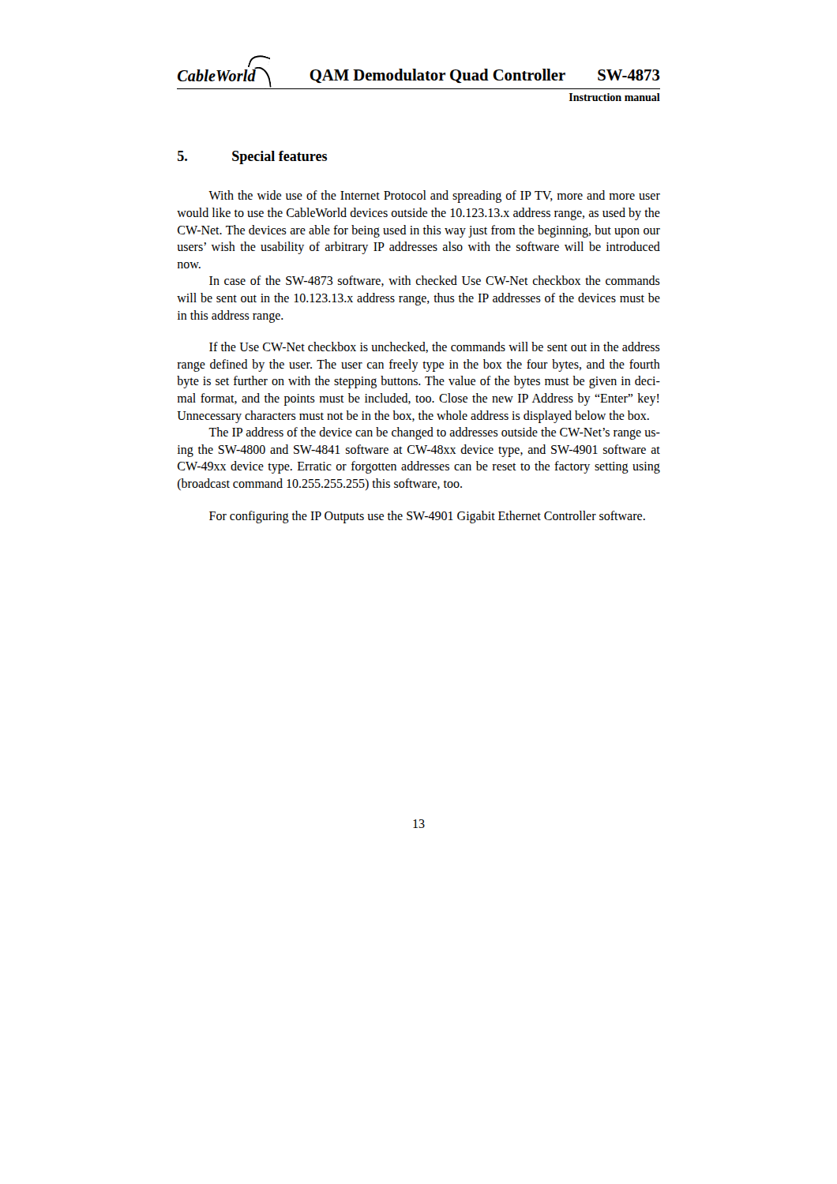CableWorld
QAM Demodulator Quad Controller SW-4873
Instruction manual
5. Special features
With the wide use of the Internet Protocol and spreading of IP TV, more and more user would like to use the CableWorld devices outside the 10.123.13.x address range, as used by the CW-Net. The devices are able for being used in this way just from the beginning, but upon our users’ wish the usability of arbitrary IP addresses also with the software will be introduced now.
In case of the SW-4873 software, with checked Use CW-Net checkbox the commands will be sent out in the 10.123.13.x address range, thus the IP addresses of the devices must be in this address range.
If the Use CW-Net checkbox is unchecked, the commands will be sent out in the address range defined by the user. The user can freely type in the box the four bytes, and the fourth byte is set further on with the stepping buttons. The value of the bytes must be given in decimal format, and the points must be included, too. Close the new IP Address by “Enter” key! Unnecessary characters must not be in the box, the whole address is displayed below the box.
The IP address of the device can be changed to addresses outside the CW-Net’s range using the SW-4800 and SW-4841 software at CW-48xx device type, and SW-4901 software at CW-49xx device type. Erratic or forgotten addresses can be reset to the factory setting using (broadcast command 10.255.255.255) this software, too.
For configuring the IP Outputs use the SW-4901 Gigabit Ethernet Controller software.
13